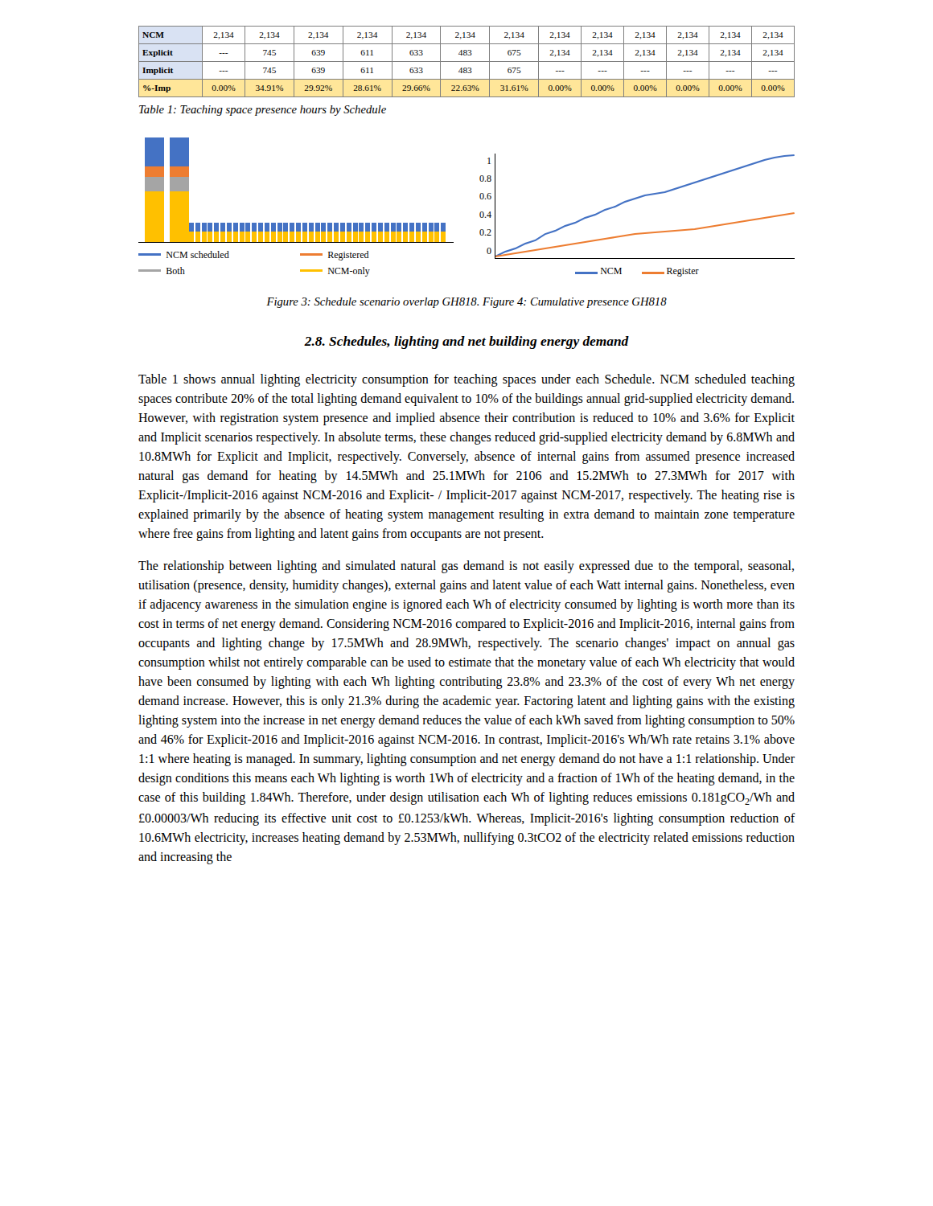| NCM | 2,134 | 2,134 | 2,134 | 2,134 | 2,134 | 2,134 | 2,134 | 2,134 | 2,134 | 2,134 | 2,134 | 2,134 | 2,134 |
| Explicit | --- | 745 | 639 | 611 | 633 | 483 | 675 | 2,134 | 2,134 | 2,134 | 2,134 | 2,134 | 2,134 |
| Implicit | --- | 745 | 639 | 611 | 633 | 483 | 675 | --- | --- | --- | --- | --- | --- |
| %-Imp | 0.00% | 34.91% | 29.92% | 28.61% | 29.66% | 22.63% | 31.61% | 0.00% | 0.00% | 0.00% | 0.00% | 0.00% | 0.00% |
Table 1: Teaching space presence hours by Schedule
NCM scheduled
Registered
Both
NCM-only
1
0.8
0.6
0.4
0.2
0
NCM
Register
Figure 3: Schedule scenario overlap GH818. Figure 4: Cumulative presence GH818
2.8. Schedules, lighting and net building energy demand
Table 1 shows annual lighting electricity consumption for teaching spaces under each Schedule. NCM scheduled teaching spaces contribute 20% of the total lighting demand equivalent to 10% of the buildings annual grid-supplied electricity demand. However, with registration system presence and implied absence their contribution is reduced to 10% and 3.6% for Explicit and Implicit scenarios respectively. In absolute terms, these changes reduced grid-supplied electricity demand by 6.8MWh and 10.8MWh for Explicit and Implicit, respectively. Conversely, absence of internal gains from assumed presence increased natural gas demand for heating by 14.5MWh and 25.1MWh for 2106 and 15.2MWh to 27.3MWh for 2017 with Explicit-/Implicit-2016 against NCM-2016 and Explicit- / Implicit-2017 against NCM-2017, respectively. The heating rise is explained primarily by the absence of heating system management resulting in extra demand to maintain zone temperature where free gains from lighting and latent gains from occupants are not present.
The relationship between lighting and simulated natural gas demand is not easily expressed due to the temporal, seasonal, utilisation (presence, density, humidity changes), external gains and latent value of each Watt internal gains. Nonetheless, even if adjacency awareness in the simulation engine is ignored each Wh of electricity consumed by lighting is worth more than its cost in terms of net energy demand. Considering NCM-2016 compared to Explicit-2016 and Implicit-2016, internal gains from occupants and lighting change by 17.5MWh and 28.9MWh, respectively. The scenario changes' impact on annual gas consumption whilst not entirely comparable can be used to estimate that the monetary value of each Wh electricity that would have been consumed by lighting with each Wh lighting contributing 23.8% and 23.3% of the cost of every Wh net energy demand increase. However, this is only 21.3% during the academic year. Factoring latent and lighting gains with the existing lighting system into the increase in net energy demand reduces the value of each kWh saved from lighting consumption to 50% and 46% for Explicit-2016 and Implicit-2016 against NCM-2016. In contrast, Implicit-2016's Wh/Wh rate retains 3.1% above 1:1 where heating is managed. In summary, lighting consumption and net energy demand do not have a 1:1 relationship. Under design conditions this means each Wh lighting is worth 1Wh of electricity and a fraction of 1Wh of the heating demand, in the case of this building 1.84Wh. Therefore, under design utilisation each Wh of lighting reduces emissions 0.181gCO2/Wh and £0.00003/Wh reducing its effective unit cost to £0.1253/kWh. Whereas, Implicit-2016's lighting consumption reduction of 10.6MWh electricity, increases heating demand by 2.53MWh, nullifying 0.3tCO2 of the electricity related emissions reduction and increasing the